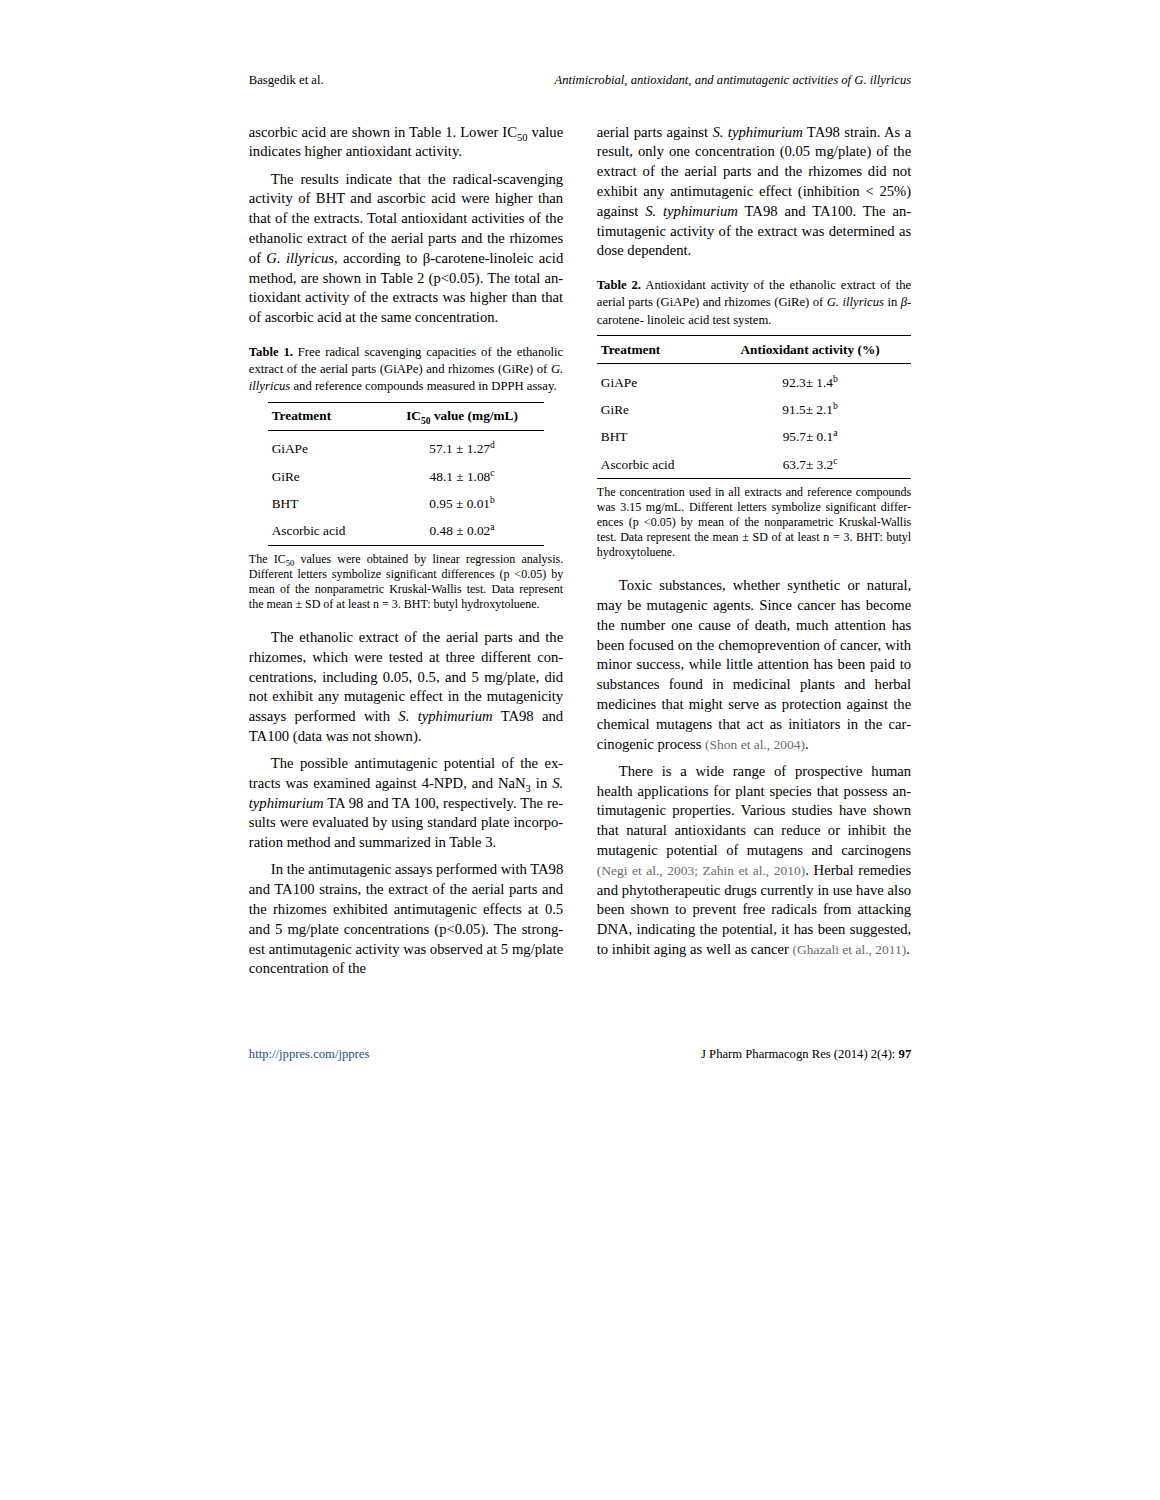Basgedik et al.
Antimicrobial, antioxidant, and antimutagenic activities of G. illyricus
ascorbic acid are shown in Table 1. Lower IC50 value indicates higher antioxidant activity.
The results indicate that the radical-scavenging activity of BHT and ascorbic acid were higher than that of the extracts. Total antioxidant activities of the ethanolic extract of the aerial parts and the rhizomes of G. illyricus, according to β-carotene-linoleic acid method, are shown in Table 2 (p<0.05). The total antioxidant activity of the extracts was higher than that of ascorbic acid at the same concentration.
Table 1. Free radical scavenging capacities of the ethanolic extract of the aerial parts (GiAPe) and rhizomes (GiRe) of G. illyricus and reference compounds measured in DPPH assay.
| Treatment | IC 50 value (mg/mL) |
| --- | --- |
| GiAPe | 57.1 ± 1.27 d |
| GiRe | 48.1 ± 1.08 c |
| BHT | 0.95 ± 0.01 b |
| Ascorbic acid | 0.48 ± 0.02 a |
The IC50 values were obtained by linear regression analysis. Different letters symbolize significant differences (p <0.05) by mean of the nonparametric Kruskal-Wallis test. Data represent the mean ± SD of at least n = 3. BHT: butyl hydroxytoluene.
The ethanolic extract of the aerial parts and the rhizomes, which were tested at three different concentrations, including 0.05, 0.5, and 5 mg/plate, did not exhibit any mutagenic effect in the mutagenicity assays performed with S. typhimurium TA98 and TA100 (data was not shown).
The possible antimutagenic potential of the extracts was examined against 4-NPD, and NaN3 in S. typhimurium TA 98 and TA 100, respectively. The results were evaluated by using standard plate incorporation method and summarized in Table 3.
In the antimutagenic assays performed with TA98 and TA100 strains, the extract of the aerial parts and the rhizomes exhibited antimutagenic effects at 0.5 and 5 mg/plate concentrations (p<0.05). The strongest antimutagenic activity was observed at 5 mg/plate concentration of the
aerial parts against S. typhimurium TA98 strain. As a result, only one concentration (0.05 mg/plate) of the extract of the aerial parts and the rhizomes did not exhibit any antimutagenic effect (inhibition < 25%) against S. typhimurium TA98 and TA100. The antimutagenic activity of the extract was determined as dose dependent.
Table 2. Antioxidant activity of the ethanolic extract of the aerial parts (GiAPe) and rhizomes (GiRe) of G. illyricus in β-carotene- linoleic acid test system.
| Treatment | Antioxidant activity (%) |
| --- | --- |
| GiAPe | 92.3± 1.4 b |
| GiRe | 91.5± 2.1 b |
| BHT | 95.7± 0.1 a |
| Ascorbic acid | 63.7± 3.2 c |
The concentration used in all extracts and reference compounds was 3.15 mg/mL. Different letters symbolize significant differences (p <0.05) by mean of the nonparametric Kruskal-Wallis test. Data represent the mean ± SD of at least n = 3. BHT: butyl hydroxytoluene.
Toxic substances, whether synthetic or natural, may be mutagenic agents. Since cancer has become the number one cause of death, much attention has been focused on the chemoprevention of cancer, with minor success, while little attention has been paid to substances found in medicinal plants and herbal medicines that might serve as protection against the chemical mutagens that act as initiators in the carcinogenic process (Shon et al., 2004).
There is a wide range of prospective human health applications for plant species that possess antimutagenic properties. Various studies have shown that natural antioxidants can reduce or inhibit the mutagenic potential of mutagens and carcinogens (Negi et al., 2003; Zahin et al., 2010). Herbal remedies and phytotherapeutic drugs currently in use have also been shown to prevent free radicals from attacking DNA, indicating the potential, it has been suggested, to inhibit aging as well as cancer (Ghazali et al., 2011).
http://jppres.com/jppres
J Pharm Pharmacogn Res (2014) 2(4): 97